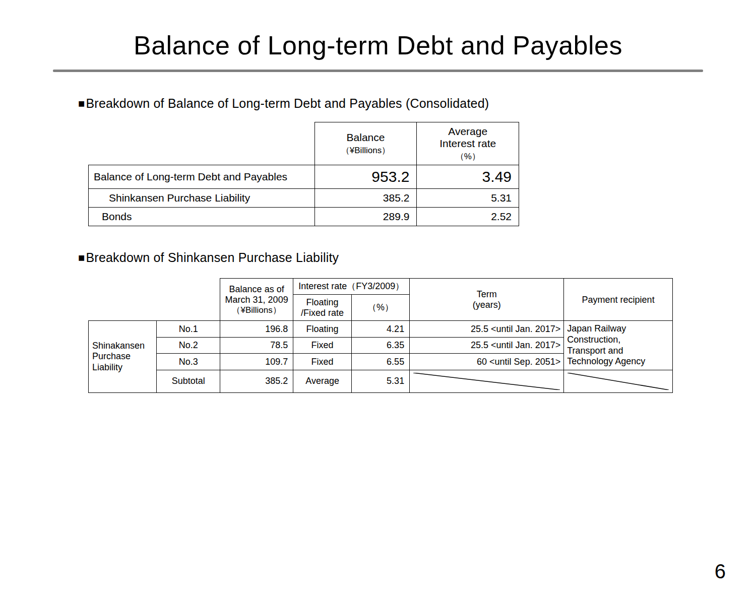Balance of Long-term Debt and Payables
■Breakdown of Balance of Long-term Debt and Payables (Consolidated)
| | Balance （¥Billions） | Average Interest rate （%） |
| --- | --- | --- |
| Balance of Long-term Debt and Payables | 953.2 | 3.49 |
| Shinkansen Purchase Liability | 385.2 | 5.31 |
| Bonds | 289.9 | 2.52 |
■Breakdown of Shinkansen Purchase Liability
| | Balance as of March 31, 2009 （¥Billions） | Interest rate（FY3/2009） | Term (years) | Payment recipient |
| --- | --- | --- | --- | --- |
| Floating /Fixed rate | （%） |
| Shinakansen Purchase Liability | No.1 | 196.8 | Floating | 4.21 | 25.5 <until Jan. 2017> | Japan Railway Construction, Transport and Technology Agency |
| No.2 | 78.5 | Fixed | 6.35 | 25.5 <until Jan. 2017> |
| No.3 | 109.7 | Fixed | 6.55 | 60 <until Sep. 2051> |
| Subtotal | 385.2 | Average | 5.31 | | |
6